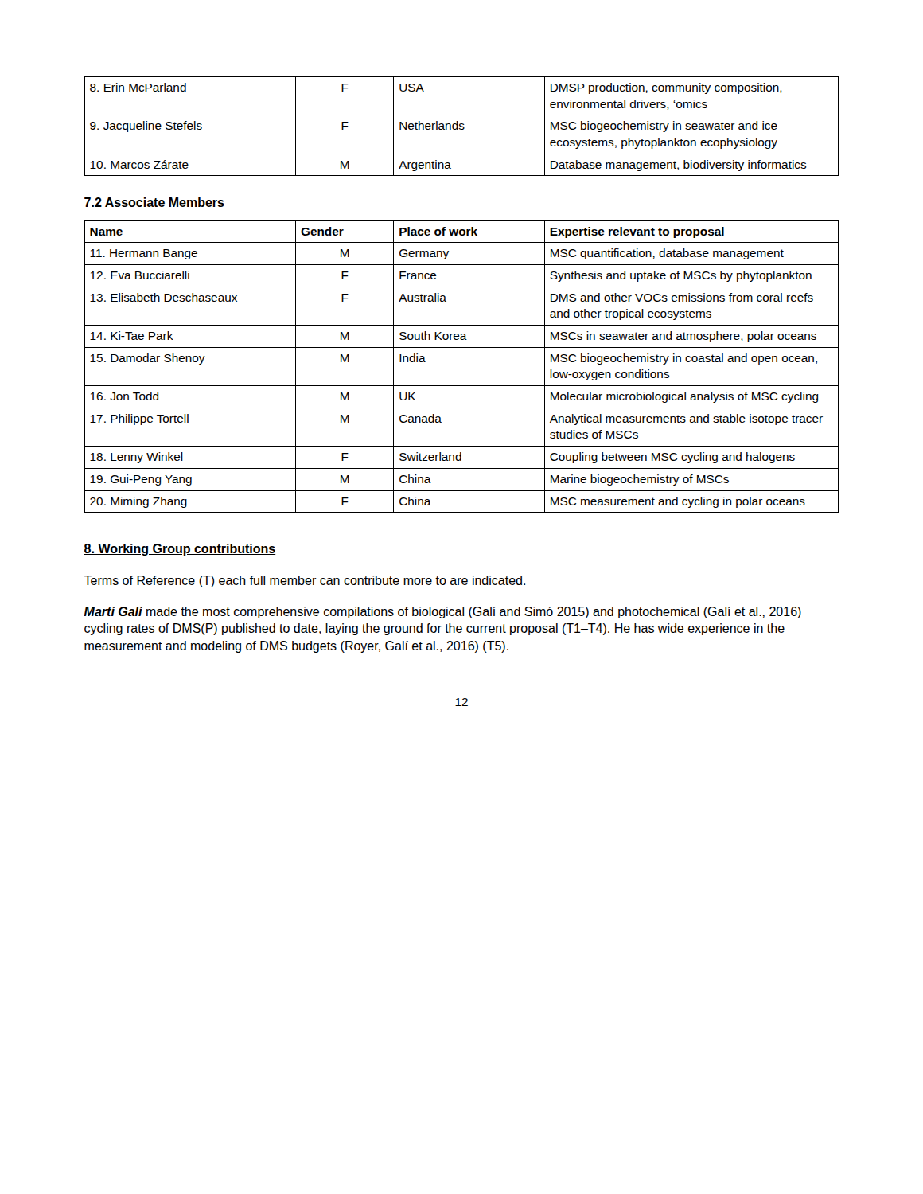| 8. Erin McParland | F | USA | DMSP production, community composition, environmental drivers, ‘omics |
| 9. Jacqueline Stefels | F | Netherlands | MSC biogeochemistry in seawater and ice ecosystems, phytoplankton ecophysiology |
| 10. Marcos Zárate | M | Argentina | Database management, biodiversity informatics |
7.2 Associate Members
| Name | Gender | Place of work | Expertise relevant to proposal |
| --- | --- | --- | --- |
| 11. Hermann Bange | M | Germany | MSC quantification, database management |
| 12. Eva Bucciarelli | F | France | Synthesis and uptake of MSCs by phytoplankton |
| 13. Elisabeth Deschaseaux | F | Australia | DMS and other VOCs emissions from coral reefs and other tropical ecosystems |
| 14. Ki-Tae Park | M | South Korea | MSCs in seawater and atmosphere, polar oceans |
| 15. Damodar Shenoy | M | India | MSC biogeochemistry in coastal and open ocean, low-oxygen conditions |
| 16. Jon Todd | M | UK | Molecular microbiological analysis of MSC cycling |
| 17. Philippe Tortell | M | Canada | Analytical measurements and stable isotope tracer studies of MSCs |
| 18. Lenny Winkel | F | Switzerland | Coupling between MSC cycling and halogens |
| 19. Gui-Peng Yang | M | China | Marine biogeochemistry of MSCs |
| 20. Miming Zhang | F | China | MSC measurement and cycling in polar oceans |
8. Working Group contributions
Terms of Reference (T) each full member can contribute more to are indicated.
Martí Galí made the most comprehensive compilations of biological (Galí and Simó 2015) and photochemical (Galí et al., 2016) cycling rates of DMS(P) published to date, laying the ground for the current proposal (T1–T4). He has wide experience in the measurement and modeling of DMS budgets (Royer, Galí et al., 2016) (T5).
12